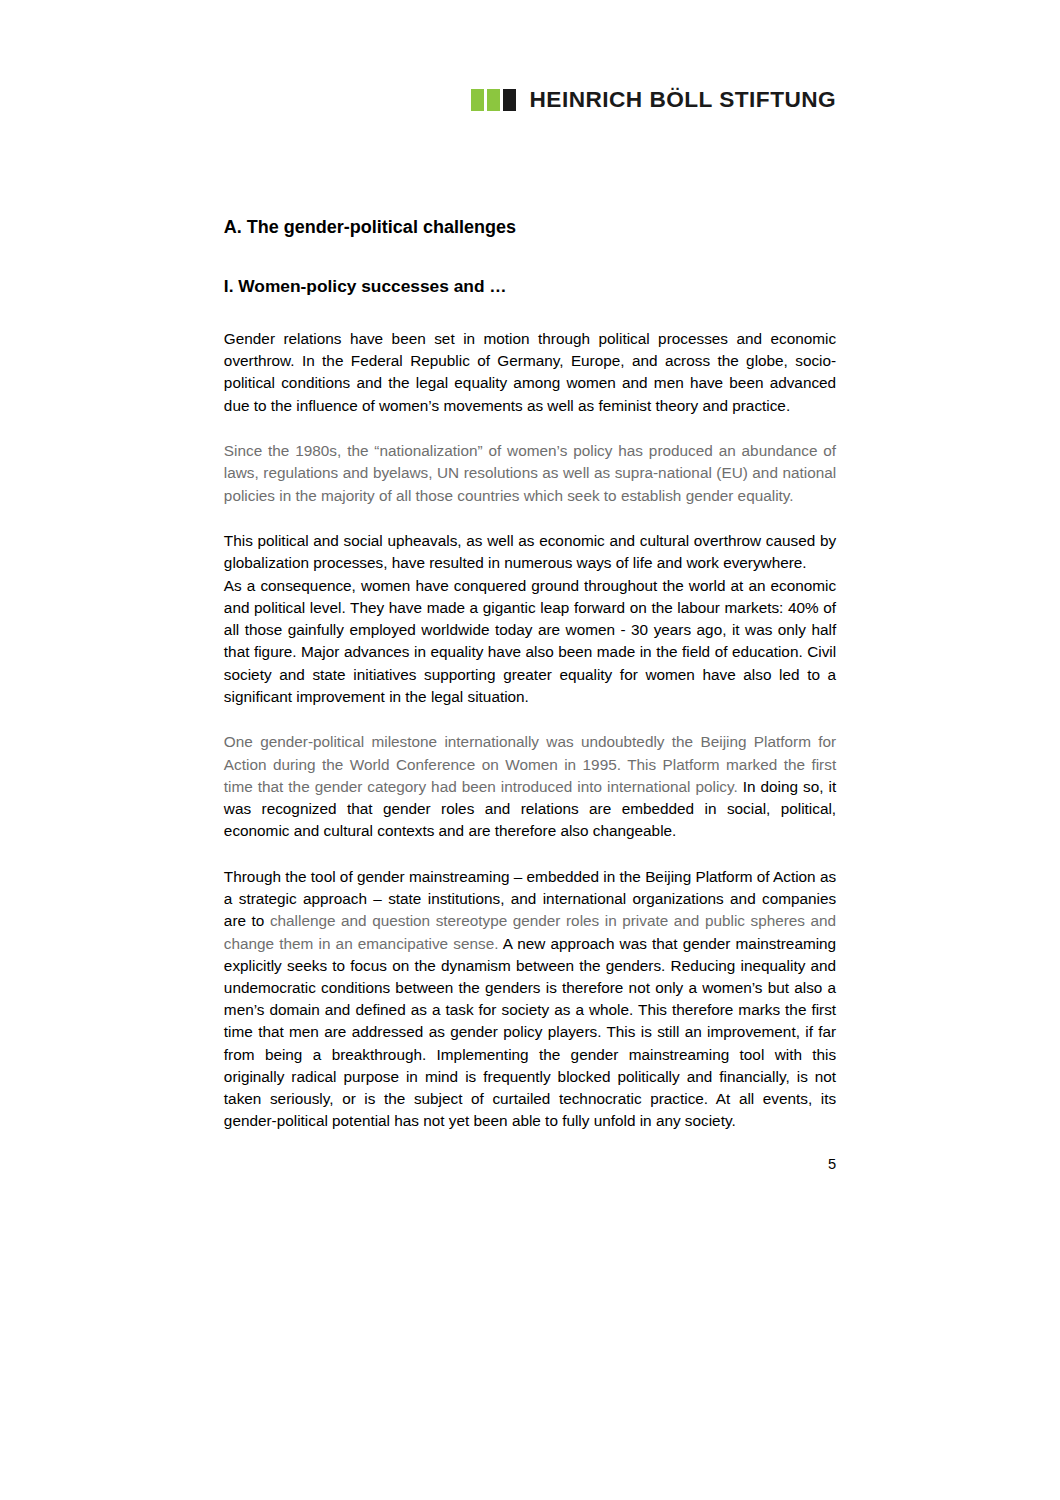HEINRICH BÖLL STIFTUNG
A. The gender-political challenges
I. Women-policy successes and …
Gender relations have been set in motion through political processes and economic overthrow. In the Federal Republic of Germany, Europe, and across the globe, socio-political conditions and the legal equality among women and men have been advanced due to the influence of women’s movements as well as feminist theory and practice.
Since the 1980s, the “nationalization” of women’s policy has produced an abundance of laws, regulations and byelaws, UN resolutions as well as supra-national (EU) and national policies in the majority of all those countries which seek to establish gender equality.
This political and social upheavals, as well as economic and cultural overthrow caused by globalization processes, have resulted in numerous ways of life and work everywhere.
As a consequence, women have conquered ground throughout the world at an economic and political level. They have made a gigantic leap forward on the labour markets: 40% of all those gainfully employed worldwide today are women - 30 years ago, it was only half that figure. Major advances in equality have also been made in the field of education. Civil society and state initiatives supporting greater equality for women have also led to a significant improvement in the legal situation.
One gender-political milestone internationally was undoubtedly the Beijing Platform for Action during the World Conference on Women in 1995. This Platform marked the first time that the gender category had been introduced into international policy. In doing so, it was recognized that gender roles and relations are embedded in social, political, economic and cultural contexts and are therefore also changeable.
Through the tool of gender mainstreaming – embedded in the Beijing Platform of Action as a strategic approach – state institutions, and international organizations and companies are to challenge and question stereotype gender roles in private and public spheres and change them in an emancipative sense. A new approach was that gender mainstreaming explicitly seeks to focus on the dynamism between the genders. Reducing inequality and undemocratic conditions between the genders is therefore not only a women’s but also a men’s domain and defined as a task for society as a whole. This therefore marks the first time that men are addressed as gender policy players. This is still an improvement, if far from being a breakthrough. Implementing the gender mainstreaming tool with this originally radical purpose in mind is frequently blocked politically and financially, is not taken seriously, or is the subject of curtailed technocratic practice. At all events, its gender-political potential has not yet been able to fully unfold in any society.
5